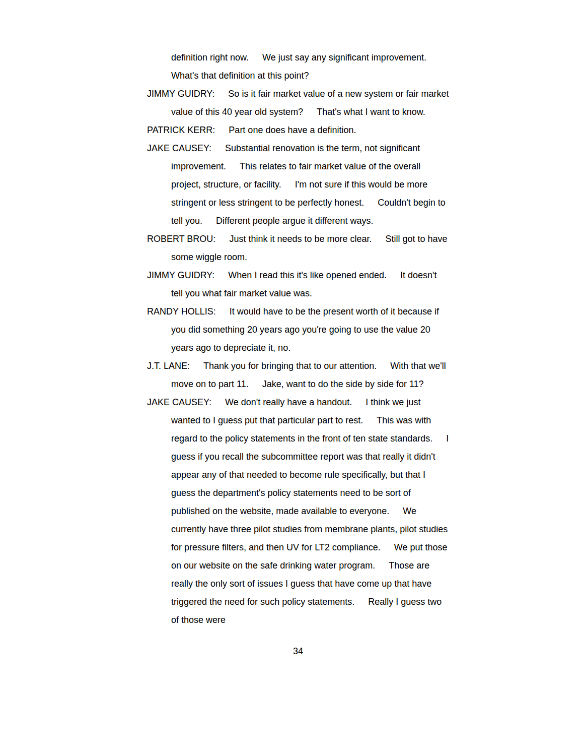definition right now. We just say any significant improvement. What's that definition at this point?
JIMMY GUIDRY: So is it fair market value of a new system or fair market value of this 40 year old system? That's what I want to know.
PATRICK KERR: Part one does have a definition.
JAKE CAUSEY: Substantial renovation is the term, not significant improvement. This relates to fair market value of the overall project, structure, or facility. I'm not sure if this would be more stringent or less stringent to be perfectly honest. Couldn't begin to tell you. Different people argue it different ways.
ROBERT BROU: Just think it needs to be more clear. Still got to have some wiggle room.
JIMMY GUIDRY: When I read this it's like opened ended. It doesn't tell you what fair market value was.
RANDY HOLLIS: It would have to be the present worth of it because if you did something 20 years ago you're going to use the value 20 years ago to depreciate it, no.
J.T. LANE: Thank you for bringing that to our attention. With that we'll move on to part 11. Jake, want to do the side by side for 11?
JAKE CAUSEY: We don't really have a handout. I think we just wanted to I guess put that particular part to rest. This was with regard to the policy statements in the front of ten state standards. I guess if you recall the subcommittee report was that really it didn't appear any of that needed to become rule specifically, but that I guess the department's policy statements need to be sort of published on the website, made available to everyone. We currently have three pilot studies from membrane plants, pilot studies for pressure filters, and then UV for LT2 compliance. We put those on our website on the safe drinking water program. Those are really the only sort of issues I guess that have come up that have triggered the need for such policy statements. Really I guess two of those were
34